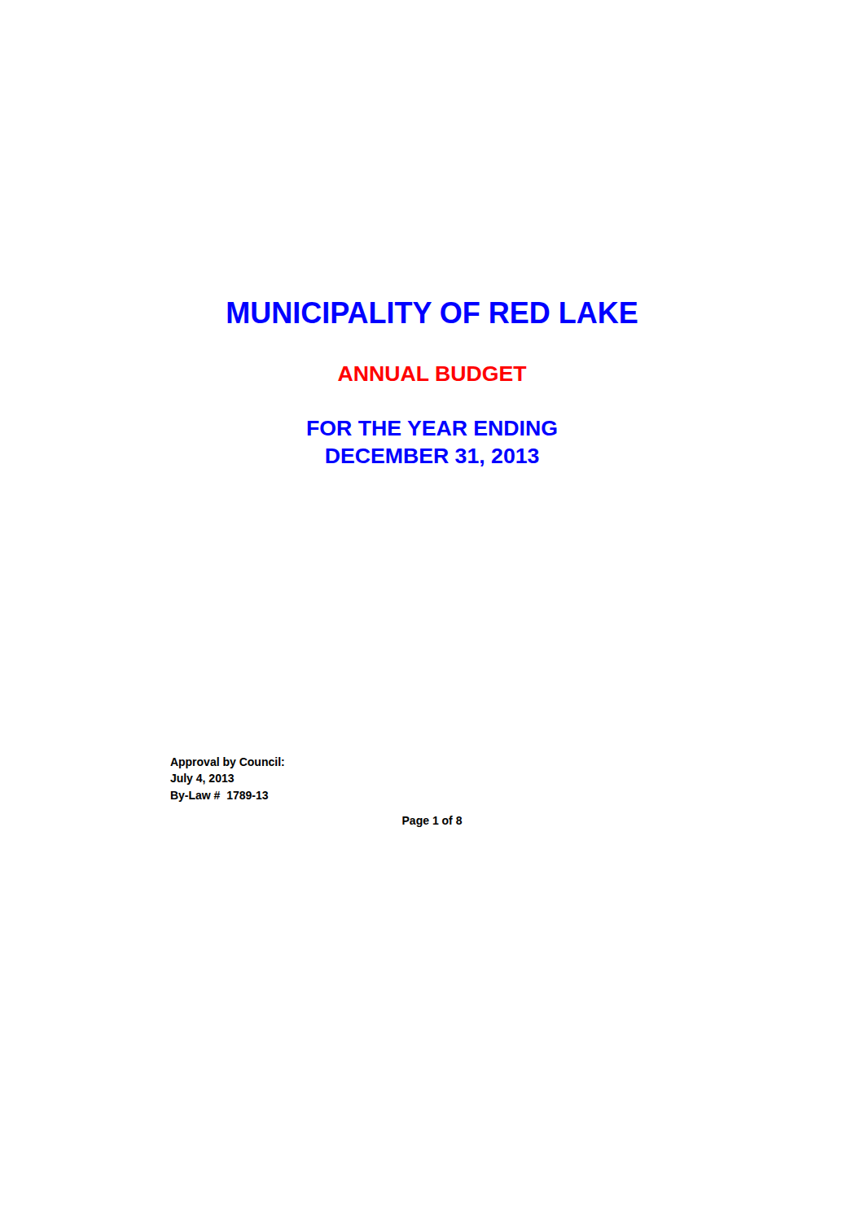MUNICIPALITY OF RED LAKE
ANNUAL BUDGET
FOR THE YEAR ENDING
DECEMBER 31, 2013
Approval by Council:
July 4, 2013
By-Law # 1789-13
Page 1 of 8